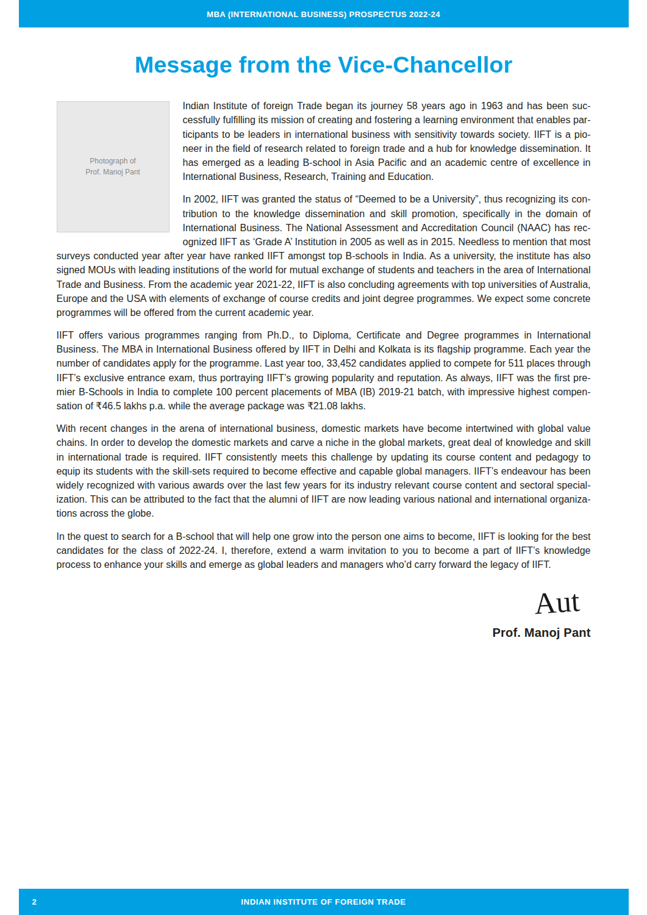MBA (International Business) Prospectus 2022-24
Message from the Vice-Chancellor
Photograph of
Prof. Manoj Pant
Indian Institute of foreign Trade began its journey 58 years ago in 1963 and has been successfully fulfilling its mission of creating and fostering a learning environment that enables participants to be leaders in international business with sensitivity towards society. IIFT is a pioneer in the field of research related to foreign trade and a hub for knowledge dissemination. It has emerged as a leading B-school in Asia Pacific and an academic centre of excellence in International Business, Research, Training and Education.
In 2002, IIFT was granted the status of “Deemed to be a University”, thus recognizing its contribution to the knowledge dissemination and skill promotion, specifically in the domain of International Business. The National Assessment and Accreditation Council (NAAC) has recognized IIFT as ‘Grade A’ Institution in 2005 as well as in 2015. Needless to mention that most surveys conducted year after year have ranked IIFT amongst top B-schools in India. As a university, the institute has also signed MOUs with leading institutions of the world for mutual exchange of students and teachers in the area of International Trade and Business. From the academic year 2021-22, IIFT is also concluding agreements with top universities of Australia, Europe and the USA with elements of exchange of course credits and joint degree programmes. We expect some concrete programmes will be offered from the current academic year.
IIFT offers various programmes ranging from Ph.D., to Diploma, Certificate and Degree programmes in International Business. The MBA in International Business offered by IIFT in Delhi and Kolkata is its flagship programme. Each year the number of candidates apply for the programme. Last year too, 33,452 candidates applied to compete for 511 places through IIFT’s exclusive entrance exam, thus portraying IIFT’s growing popularity and reputation. As always, IIFT was the first premier B-Schools in India to complete 100 percent placements of MBA (IB) 2019-21 batch, with impressive highest compensation of ₹46.5 lakhs p.a. while the average package was ₹21.08 lakhs.
With recent changes in the arena of international business, domestic markets have become intertwined with global value chains. In order to develop the domestic markets and carve a niche in the global markets, great deal of knowledge and skill in international trade is required. IIFT consistently meets this challenge by updating its course content and pedagogy to equip its students with the skill-sets required to become effective and capable global managers. IIFT’s endeavour has been widely recognized with various awards over the last few years for its industry relevant course content and sectoral specialization. This can be attributed to the fact that the alumni of IIFT are now leading various national and international organizations across the globe.
In the quest to search for a B-school that will help one grow into the person one aims to become, IIFT is looking for the best candidates for the class of 2022-24. I, therefore, extend a warm invitation to you to become a part of IIFT’s knowledge process to enhance your skills and emerge as global leaders and managers who’d carry forward the legacy of IIFT.
Aut Prof. Manoj Pant
2 Indian Institute of Foreign Trade